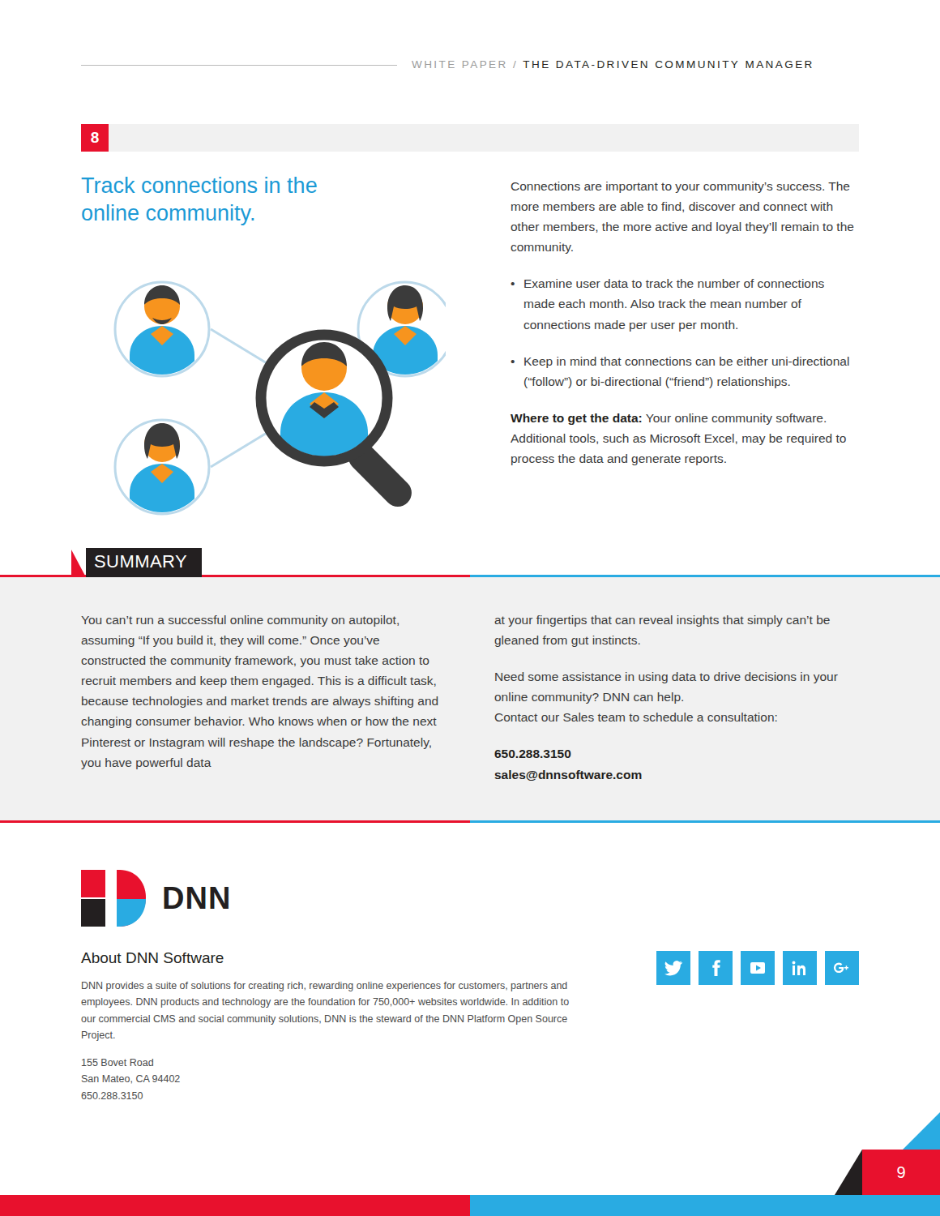WHITE PAPER / THE DATA-DRIVEN COMMUNITY MANAGER
8
Track connections in the
online community.
Connections are important to your community’s success. The more members are able to find, discover and connect with other members, the more active and loyal they’ll remain to the community.
Examine user data to track the number of connections made each month. Also track the mean number of connections made per user per month.
Keep in mind that connections can be either uni-directional (“follow”) or bi-directional (“friend”) relationships.
Where to get the data: Your online community software. Additional tools, such as Microsoft Excel, may be required to process the data and generate reports.
SUMMARY
You can’t run a successful online community on autopilot, assuming “If you build it, they will come.” Once you’ve constructed the community framework, you must take action to recruit members and keep them engaged. This is a difficult task, because technologies and market trends are always shifting and changing consumer behavior. Who knows when or how the next Pinterest or Instagram will reshape the landscape? Fortunately, you have powerful data
at your fingertips that can reveal insights that simply can’t be gleaned from gut instincts.
Need some assistance in using data to drive decisions in your online community? DNN can help.
Contact our Sales team to schedule a consultation:
650.288.3150
sales@dnnsoftware.com
DNN
About DNN Software
DNN provides a suite of solutions for creating rich, rewarding online experiences for customers, partners and employees. DNN products and technology are the foundation for 750,000+ websites worldwide. In addition to our commercial CMS and social community solutions, DNN is the steward of the DNN Platform Open Source Project.
155 Bovet Road
San Mateo, CA 94402
650.288.3150
9